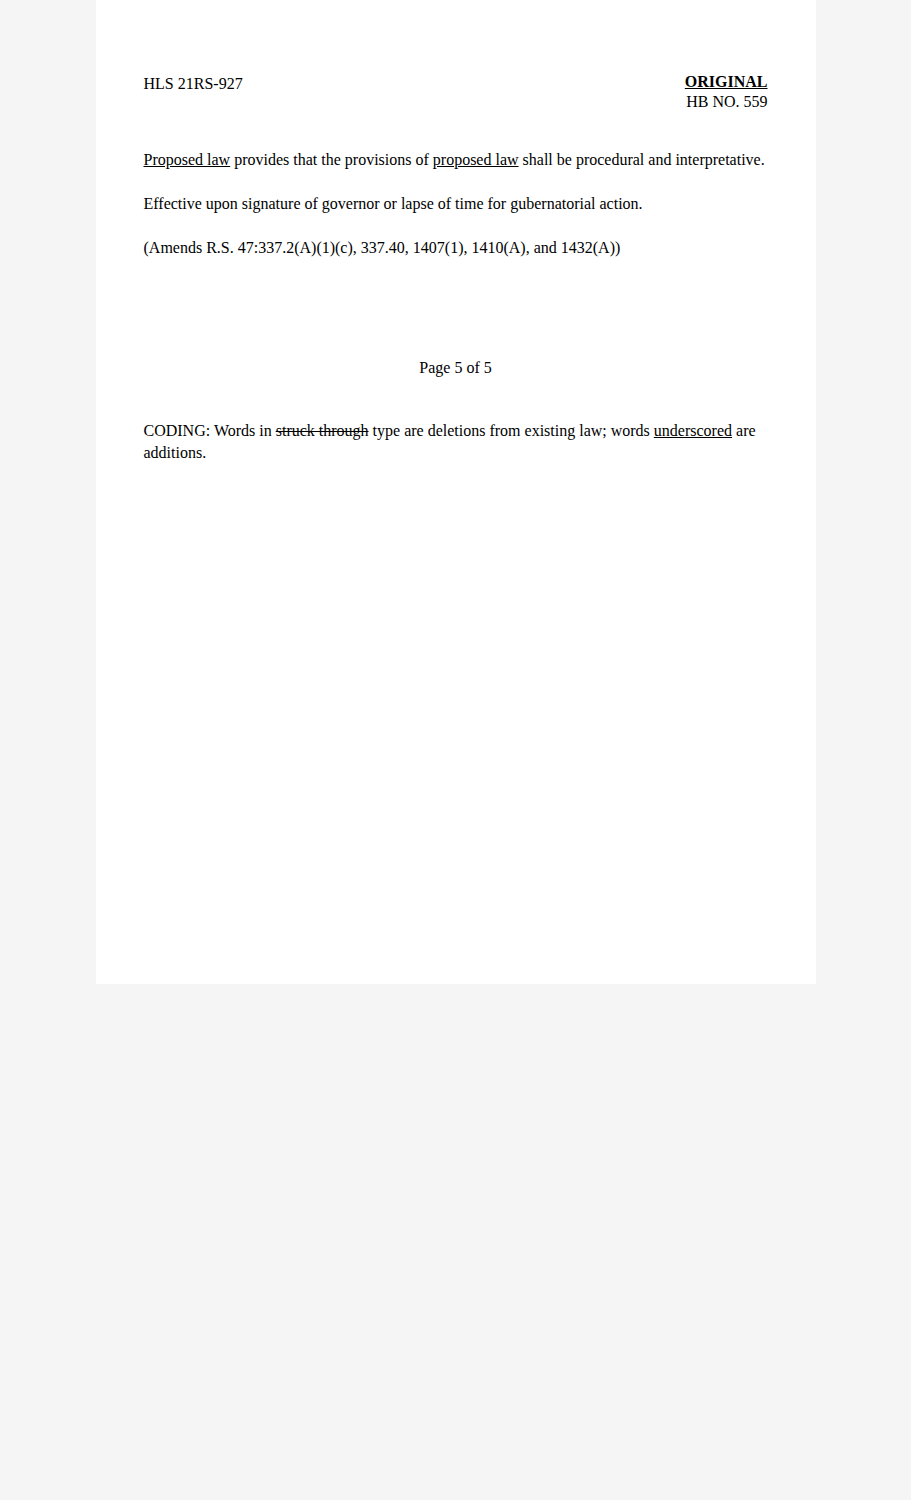HLS 21RS-927
ORIGINAL
HB NO. 559
Proposed law provides that the provisions of proposed law shall be procedural and interpretative.
Effective upon signature of governor or lapse of time for gubernatorial action.
(Amends R.S. 47:337.2(A)(1)(c), 337.40, 1407(1), 1410(A), and 1432(A))
Page 5 of 5
CODING: Words in struck through type are deletions from existing law; words underscored are additions.